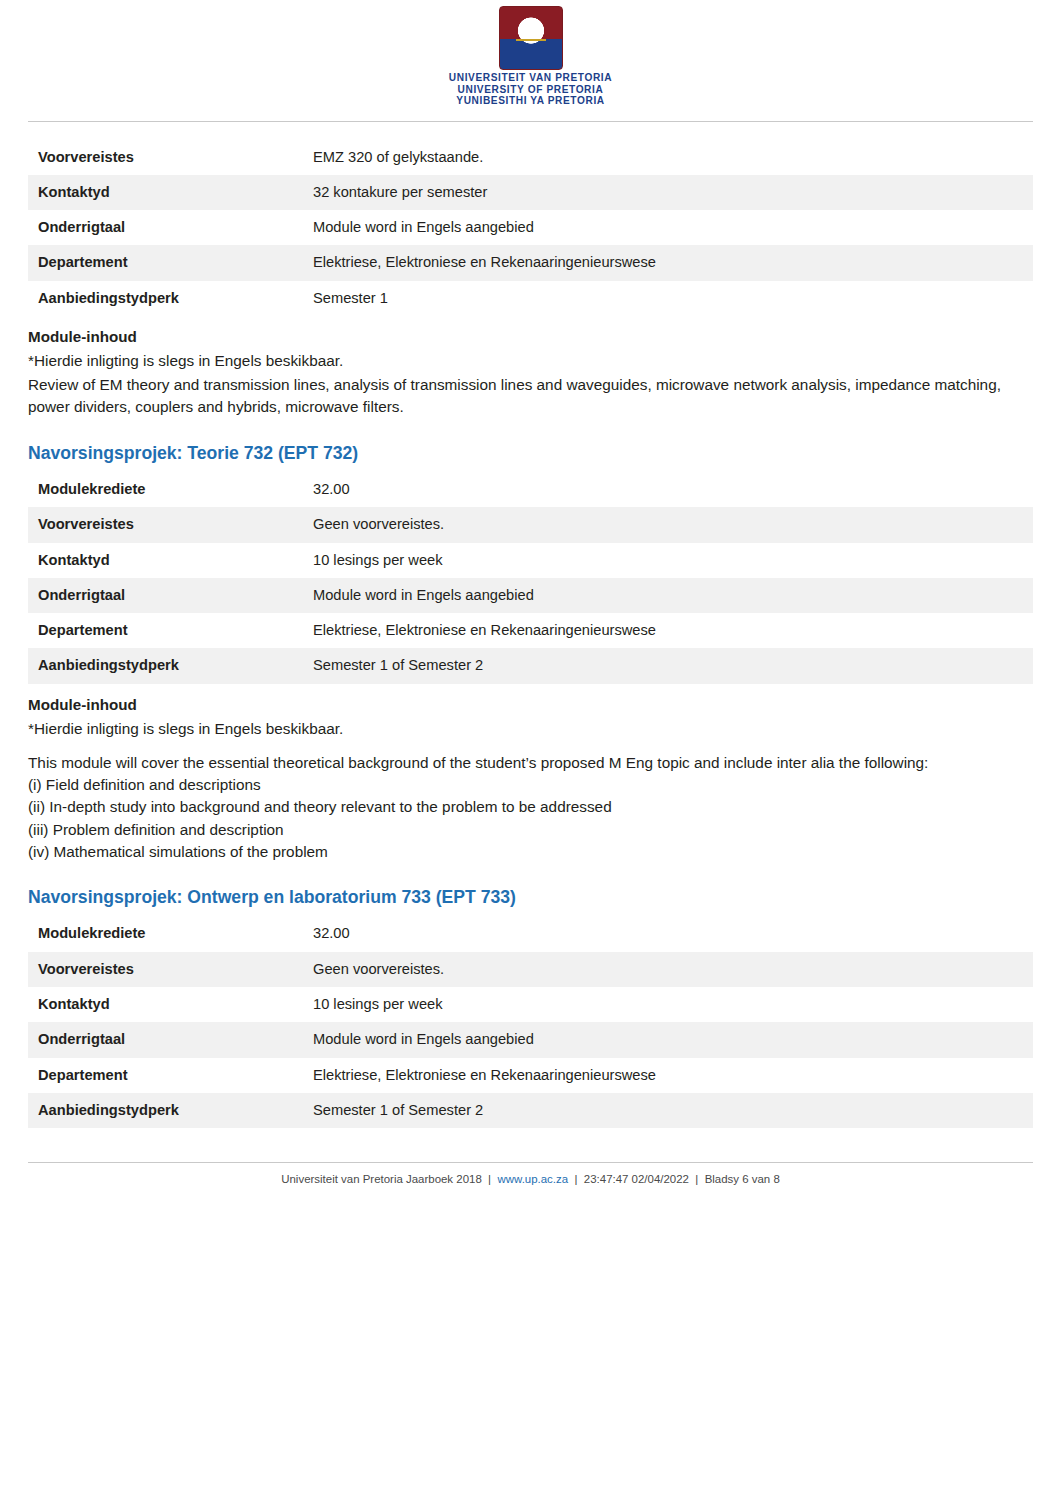Universiteit van Pretoria University of Pretoria Yunibesithi ya Pretoria
| Voorvereistes | EMZ 320 of gelykstaande. |
| Kontaktyd | 32 kontakure per semester |
| Onderrigtaal | Module word in Engels aangebied |
| Departement | Elektriese, Elektroniese en Rekenaaringenieurswese |
| Aanbiedingstydperk | Semester 1 |
Module-inhoud
*Hierdie inligting is slegs in Engels beskikbaar.
Review of EM theory and transmission lines, analysis of transmission lines and waveguides, microwave network analysis, impedance matching, power dividers, couplers and hybrids, microwave filters.
Navorsingsprojek: Teorie 732 (EPT 732)
| Modulekrediete | 32.00 |
| Voorvereistes | Geen voorvereistes. |
| Kontaktyd | 10 lesings per week |
| Onderrigtaal | Module word in Engels aangebied |
| Departement | Elektriese, Elektroniese en Rekenaaringenieurswese |
| Aanbiedingstydperk | Semester 1 of Semester 2 |
Module-inhoud
*Hierdie inligting is slegs in Engels beskikbaar.
This module will cover the essential theoretical background of the student’s proposed M Eng topic and include inter alia the following:
(i) Field definition and descriptions
(ii) In-depth study into background and theory relevant to the problem to be addressed
(iii) Problem definition and description
(iv) Mathematical simulations of the problem
Navorsingsprojek: Ontwerp en laboratorium 733 (EPT 733)
| Modulekrediete | 32.00 |
| Voorvereistes | Geen voorvereistes. |
| Kontaktyd | 10 lesings per week |
| Onderrigtaal | Module word in Engels aangebied |
| Departement | Elektriese, Elektroniese en Rekenaaringenieurswese |
| Aanbiedingstydperk | Semester 1 of Semester 2 |
Universiteit van Pretoria Jaarboek 2018 | www.up.ac.za | 23:47:47 02/04/2022 | Bladsy 6 van 8